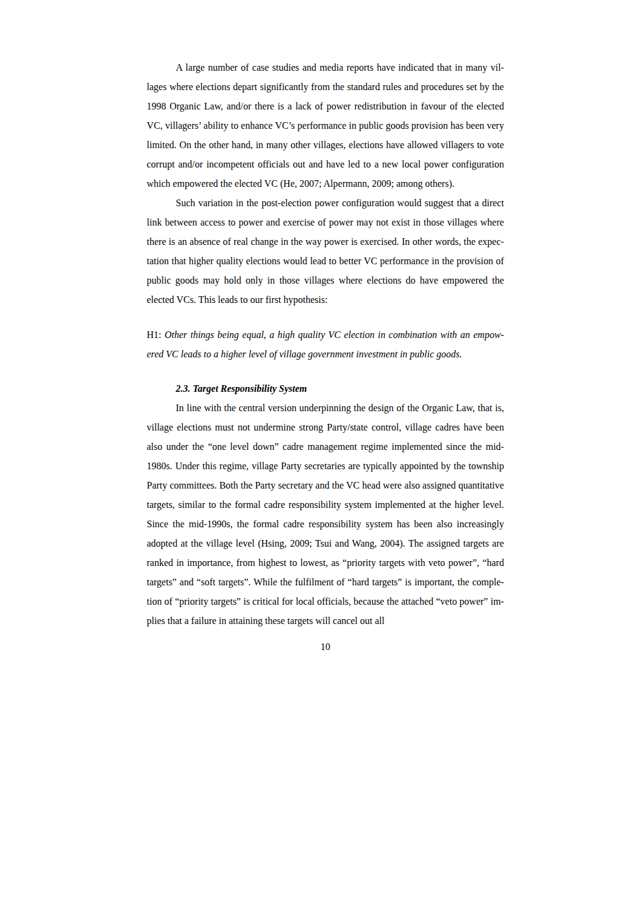A large number of case studies and media reports have indicated that in many villages where elections depart significantly from the standard rules and procedures set by the 1998 Organic Law, and/or there is a lack of power redistribution in favour of the elected VC, villagers’ ability to enhance VC’s performance in public goods provision has been very limited. On the other hand, in many other villages, elections have allowed villagers to vote corrupt and/or incompetent officials out and have led to a new local power configuration which empowered the elected VC (He, 2007; Alpermann, 2009; among others).
Such variation in the post-election power configuration would suggest that a direct link between access to power and exercise of power may not exist in those villages where there is an absence of real change in the way power is exercised. In other words, the expectation that higher quality elections would lead to better VC performance in the provision of public goods may hold only in those villages where elections do have empowered the elected VCs. This leads to our first hypothesis:
H1: Other things being equal, a high quality VC election in combination with an empowered VC leads to a higher level of village government investment in public goods.
2.3. Target Responsibility System
In line with the central version underpinning the design of the Organic Law, that is, village elections must not undermine strong Party/state control, village cadres have been also under the “one level down” cadre management regime implemented since the mid-1980s. Under this regime, village Party secretaries are typically appointed by the township Party committees. Both the Party secretary and the VC head were also assigned quantitative targets, similar to the formal cadre responsibility system implemented at the higher level. Since the mid-1990s, the formal cadre responsibility system has been also increasingly adopted at the village level (Hsing, 2009; Tsui and Wang, 2004). The assigned targets are ranked in importance, from highest to lowest, as “priority targets with veto power”, “hard targets” and “soft targets”. While the fulfilment of “hard targets” is important, the completion of “priority targets” is critical for local officials, because the attached “veto power” implies that a failure in attaining these targets will cancel out all
10